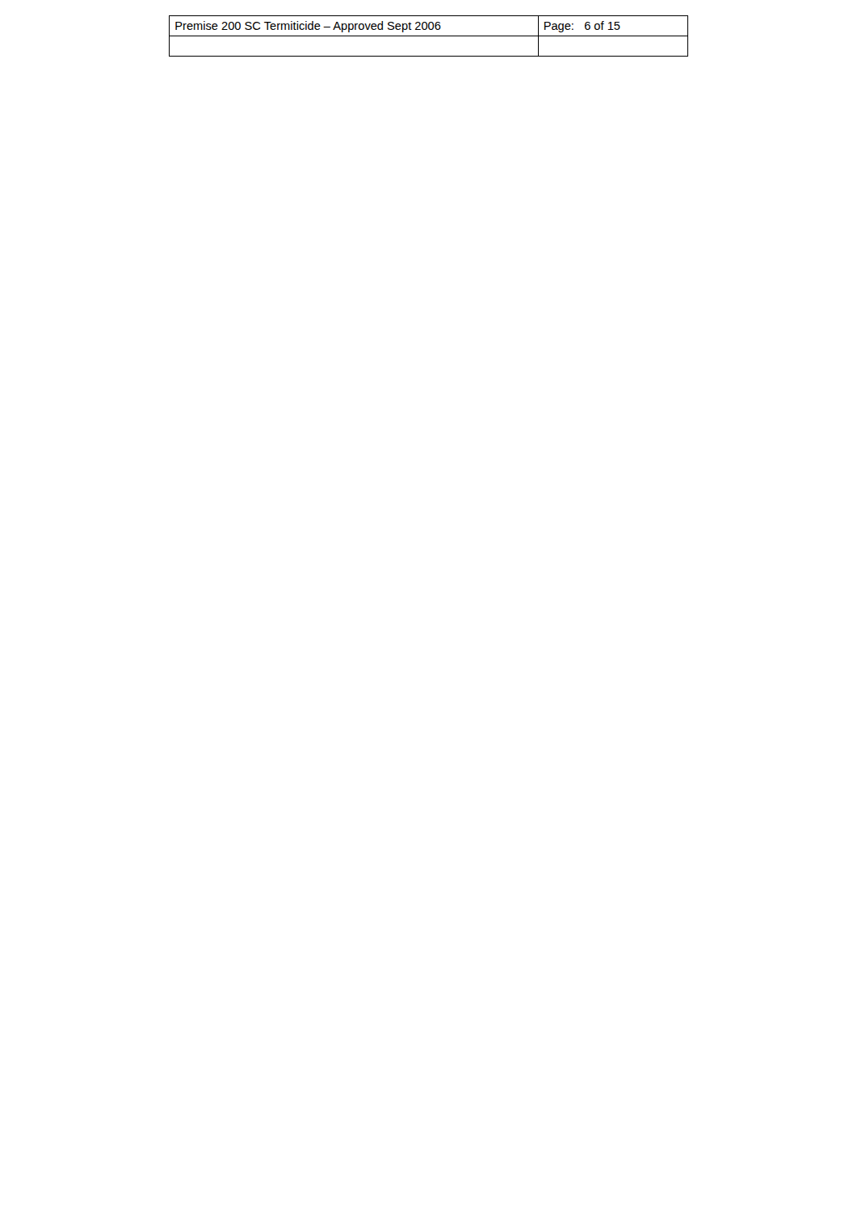| Premise 200 SC Termiticide – Approved Sept 2006 | Page: 6 of 15 |